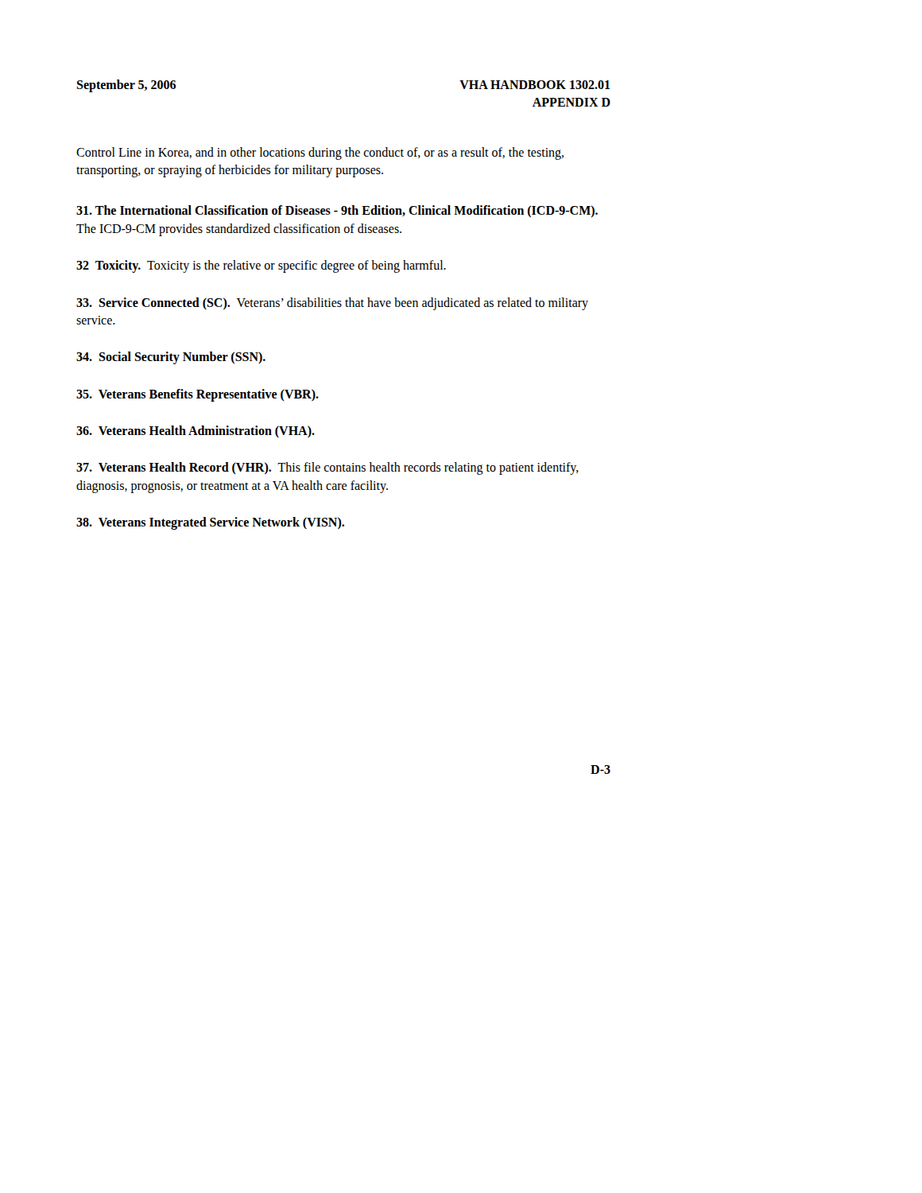September 5, 2006
VHA HANDBOOK 1302.01
APPENDIX D
Control Line in Korea, and in other locations during the conduct of, or as a result of, the testing, transporting, or spraying of herbicides for military purposes.
31. The International Classification of Diseases - 9th Edition, Clinical Modification (ICD-9-CM). The ICD-9-CM provides standardized classification of diseases.
32 Toxicity. Toxicity is the relative or specific degree of being harmful.
33. Service Connected (SC). Veterans’ disabilities that have been adjudicated as related to military service.
34. Social Security Number (SSN).
35. Veterans Benefits Representative (VBR).
36. Veterans Health Administration (VHA).
37. Veterans Health Record (VHR). This file contains health records relating to patient identify, diagnosis, prognosis, or treatment at a VA health care facility.
38. Veterans Integrated Service Network (VISN).
D-3